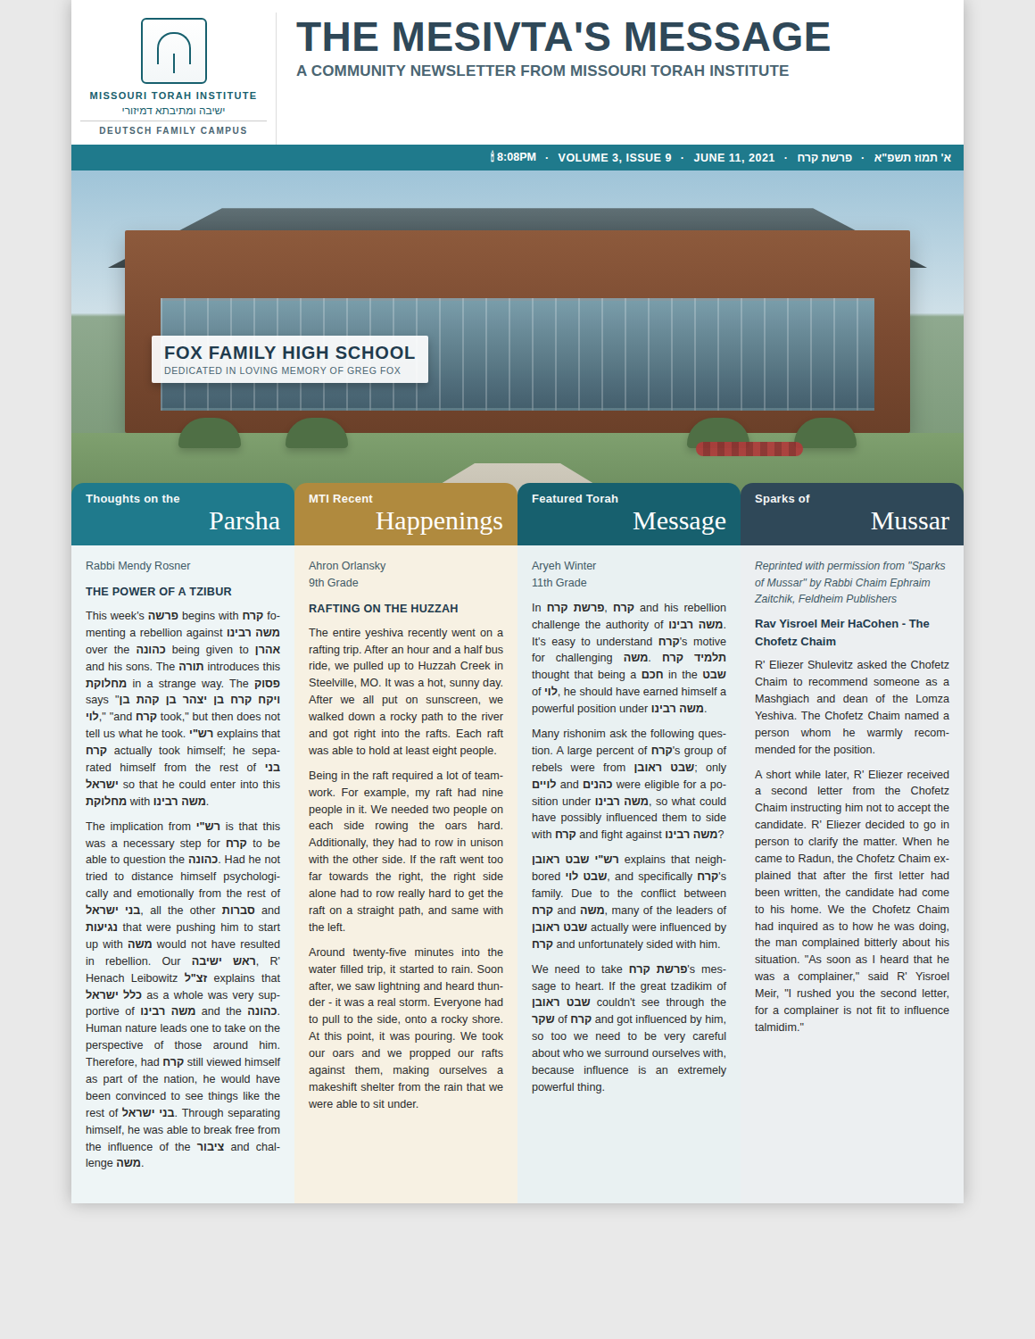Missouri Torah Institute
ישיבה ומתיבתא דמיזורי
Deutsch Family Campus
The Mesivta's Message
A Community Newsletter from Missouri Torah Institute
🕯 8:08PM · Volume 3, Issue 9 · June 11, 2021 · פרשת קרח · א' תמוז תשפ"א
Fox Family High School
Dedicated in Loving Memory of Greg Fox
Thoughts on the
Parsha
MTI Recent
Happenings
Featured Torah
Message
Sparks of
Mussar
Rabbi Mendy Rosner
The Power of a Tzibur
This week's פרשה begins with קרח fomenting a rebellion against משה רבינו over the כהונה being given to אהרן and his sons. The תורה introduces this מחלוקת in a strange way. The פסוק says "ויקח קרח בן יצהר בן קהת בן לוי," "and קרח took," but then does not tell us what he took. רש"י explains that קרח actually took himself; he separated himself from the rest of בני ישראל so that he could enter into this מחלוקת with משה רבינו.
The implication from רש"י is that this was a necessary step for קרח to be able to question the כהונה. Had he not tried to distance himself psychologically and emotionally from the rest of בני ישראל, all the other סברות and נגיעות that were pushing him to start up with משה would not have resulted in rebellion. Our ראש ישיבה, R' Henach Leibowitz זצ"ל explains that כלל ישראל as a whole was very supportive of משה רבינו and the כהונה. Human nature leads one to take on the perspective of those around him. Therefore, had קרח still viewed himself as part of the nation, he would have been convinced to see things like the rest of בני ישראל. Through separating himself, he was able to break free from the influence of the ציבור and challenge משה.
Ahron Orlansky9th Grade
Rafting on the Huzzah
The entire yeshiva recently went on a rafting trip. After an hour and a half bus ride, we pulled up to Huzzah Creek in Steelville, MO. It was a hot, sunny day. After we all put on sunscreen, we walked down a rocky path to the river and got right into the rafts. Each raft was able to hold at least eight people.
Being in the raft required a lot of teamwork. For example, my raft had nine people in it. We needed two people on each side rowing the oars hard. Additionally, they had to row in unison with the other side. If the raft went too far towards the right, the right side alone had to row really hard to get the raft on a straight path, and same with the left.
Around twenty-five minutes into the water filled trip, it started to rain. Soon after, we saw lightning and heard thunder - it was a real storm. Everyone had to pull to the side, onto a rocky shore. At this point, it was pouring. We took our oars and we propped our rafts against them, making ourselves a makeshift shelter from the rain that we were able to sit under.
Aryeh Winter11th Grade
In פרשת קרח, קרח and his rebellion challenge the authority of משה רבינו. It's easy to understand קרח's motive for challenging משה. תלמיד קרח thought that being a חכם in the שבט of לוי, he should have earned himself a powerful position under משה רבינו.
Many rishonim ask the following question. A large percent of קרח's group of rebels were from שבט ראובן; only לויים and כהנים were eligible for a position under משה רבינו, so what could have possibly influenced them to side with קרח and fight against משה רבינו?
שבט ראובן רש"י explains that neighbored שבט לוי, and specifically קרח's family. Due to the conflict between קרח and משה, many of the leaders of שבט ראובן actually were influenced by קרח and unfortunately sided with him.
We need to take פרשת קרח's message to heart. If the great tzadikim of שבט ראובן couldn't see through the שקר of קרח and got influenced by him, so too we need to be very careful about who we surround ourselves with, because influence is an extremely powerful thing.
Reprinted with permission from "Sparks of Mussar" by Rabbi Chaim Ephraim Zaitchik, Feldheim Publishers
Rav Yisroel Meir HaCohen - The Chofetz Chaim
R' Eliezer Shulevitz asked the Chofetz Chaim to recommend someone as a Mashgiach and dean of the Lomza Yeshiva. The Chofetz Chaim named a person whom he warmly recommended for the position.
A short while later, R' Eliezer received a second letter from the Chofetz Chaim instructing him not to accept the candidate. R' Eliezer decided to go in person to clarify the matter. When he came to Radun, the Chofetz Chaim explained that after the first letter had been written, the candidate had come to his home. We the Chofetz Chaim had inquired as to how he was doing, the man complained bitterly about his situation. "As soon as I heard that he was a complainer," said R' Yisroel Meir, "I rushed you the second letter, for a complainer is not fit to influence talmidim."